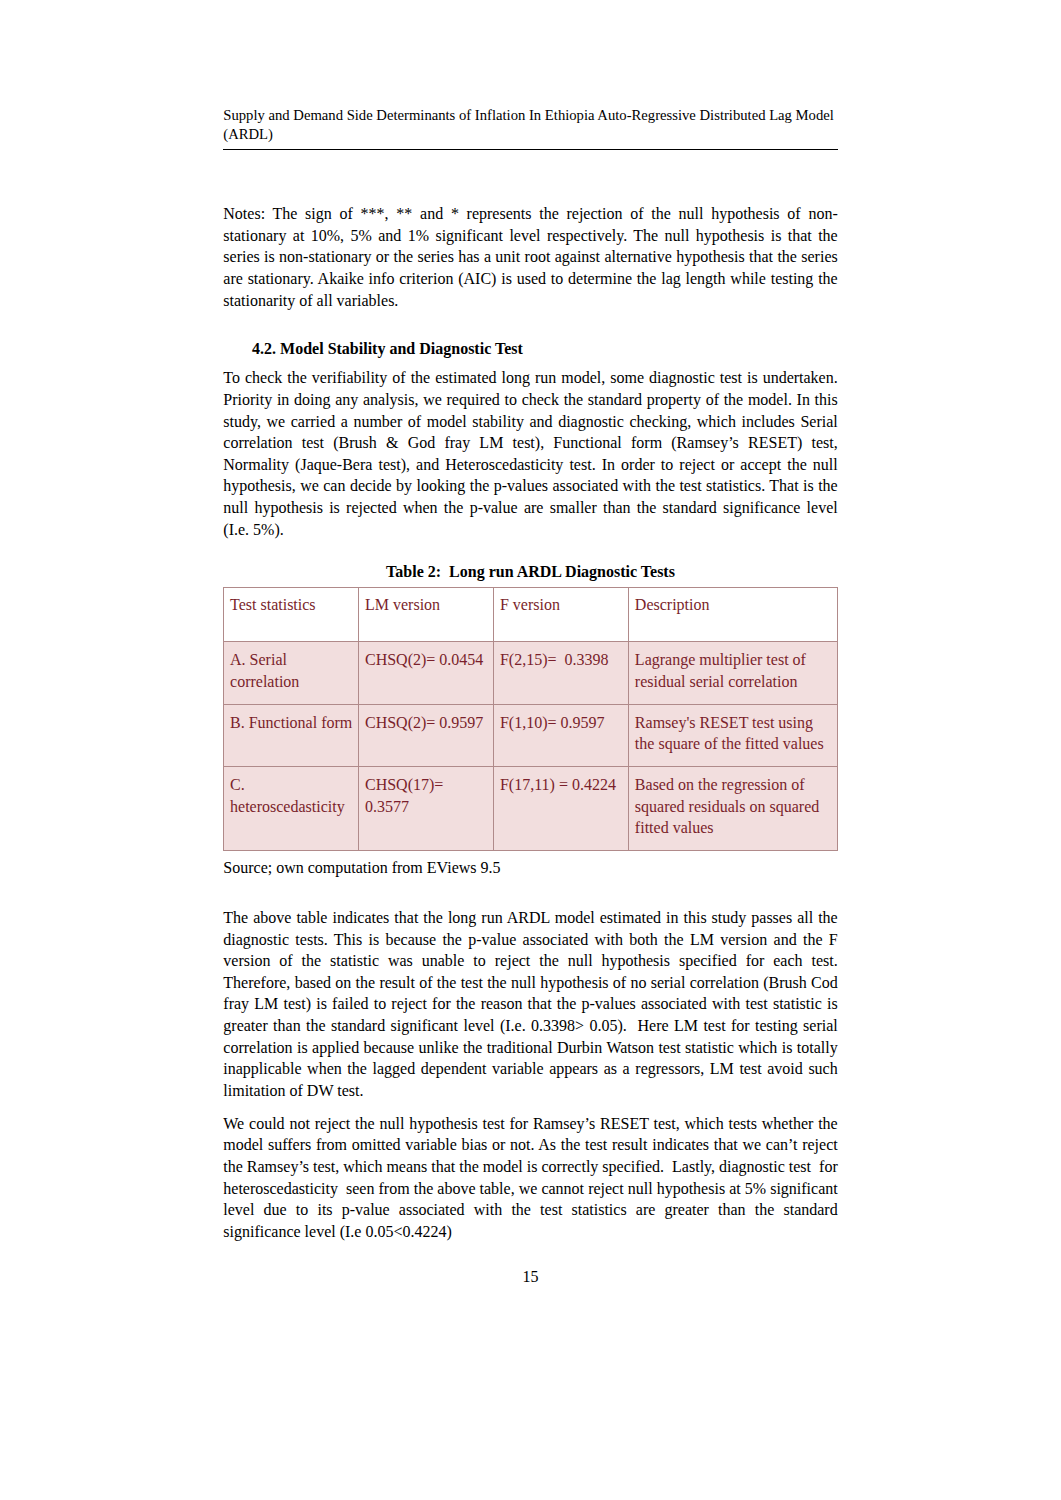Supply and Demand Side Determinants of Inflation In Ethiopia Auto-Regressive Distributed Lag Model (ARDL)
Notes: The sign of ***, ** and * represents the rejection of the null hypothesis of non-stationary at 10%, 5% and 1% significant level respectively. The null hypothesis is that the series is non-stationary or the series has a unit root against alternative hypothesis that the series are stationary. Akaike info criterion (AIC) is used to determine the lag length while testing the stationarity of all variables.
4.2. Model Stability and Diagnostic Test
To check the verifiability of the estimated long run model, some diagnostic test is undertaken. Priority in doing any analysis, we required to check the standard property of the model. In this study, we carried a number of model stability and diagnostic checking, which includes Serial correlation test (Brush & God fray LM test), Functional form (Ramsey’s RESET) test, Normality (Jaque-Bera test), and Heteroscedasticity test. In order to reject or accept the null hypothesis, we can decide by looking the p-values associated with the test statistics. That is the null hypothesis is rejected when the p-value are smaller than the standard significance level (I.e. 5%).
Table 2: Long run ARDL Diagnostic Tests
| Test statistics | LM version | F version | Description |
| --- | --- | --- | --- |
| A. Serial correlation | CHSQ(2)= 0.0454 | F(2,15)= 0.3398 | Lagrange multiplier test of residual serial correlation |
| B. Functional form | CHSQ(2)= 0.9597 | F(1,10)= 0.9597 | Ramsey's RESET test using the square of the fitted values |
| C. heteroscedasticity | CHSQ(17)= 0.3577 | F(17,11) = 0.4224 | Based on the regression of squared residuals on squared fitted values |
Source; own computation from EViews 9.5
The above table indicates that the long run ARDL model estimated in this study passes all the diagnostic tests. This is because the p-value associated with both the LM version and the F version of the statistic was unable to reject the null hypothesis specified for each test. Therefore, based on the result of the test the null hypothesis of no serial correlation (Brush Cod fray LM test) is failed to reject for the reason that the p-values associated with test statistic is greater than the standard significant level (I.e. 0.3398> 0.05). Here LM test for testing serial correlation is applied because unlike the traditional Durbin Watson test statistic which is totally inapplicable when the lagged dependent variable appears as a regressors, LM test avoid such limitation of DW test.
We could not reject the null hypothesis test for Ramsey’s RESET test, which tests whether the model suffers from omitted variable bias or not. As the test result indicates that we can’t reject the Ramsey’s test, which means that the model is correctly specified. Lastly, diagnostic test for heteroscedasticity seen from the above table, we cannot reject null hypothesis at 5% significant level due to its p-value associated with the test statistics are greater than the standard significance level (I.e 0.05<0.4224)
15